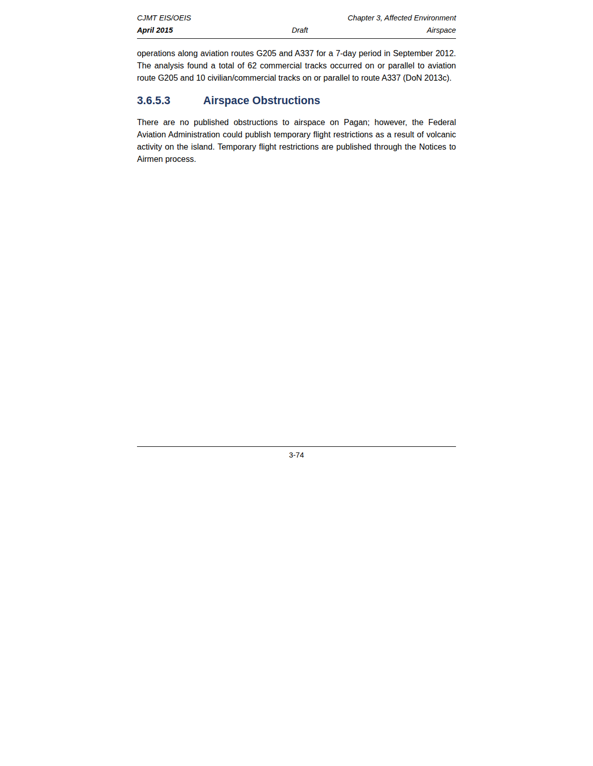CJMT EIS/OEIS
Chapter 3, Affected Environment
April 2015
Draft
Airspace
operations along aviation routes G205 and A337 for a 7-day period in September 2012. The analysis found a total of 62 commercial tracks occurred on or parallel to aviation route G205 and 10 civilian/commercial tracks on or parallel to route A337 (DoN 2013c).
3.6.5.3 Airspace Obstructions
There are no published obstructions to airspace on Pagan; however, the Federal Aviation Administration could publish temporary flight restrictions as a result of volcanic activity on the island. Temporary flight restrictions are published through the Notices to Airmen process.
3-74